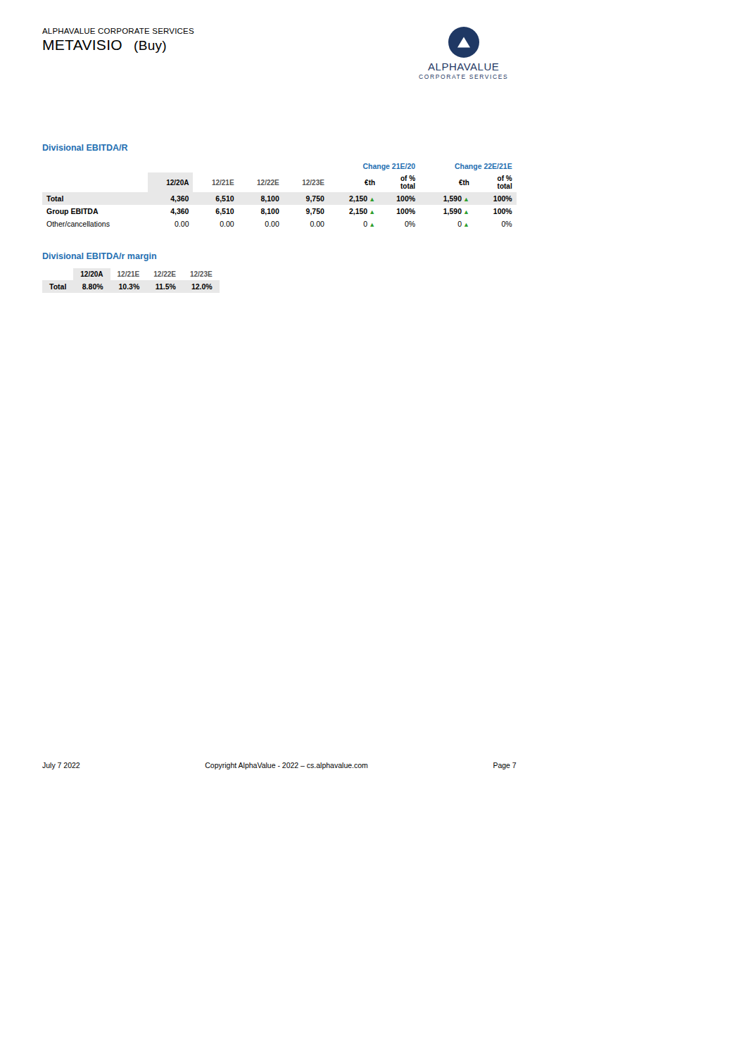ALPHAVALUE CORPORATE SERVICES
METAVISIO (Buy)
ALPHAVALUE
CORPORATE SERVICES
Divisional EBITDA/R
| | | | | | Change 21E/20 | Change 22E/21E |
| --- | --- | --- | --- | --- | --- | --- |
| | 12/20A | 12/21E | 12/22E | 12/23E | €th | of % total | €th | of % total |
| Total | 4,360 | 6,510 | 8,100 | 9,750 | 2,150 ▲ | 100% | 1,590 ▲ | 100% |
| Group EBITDA | 4,360 | 6,510 | 8,100 | 9,750 | 2,150 ▲ | 100% | 1,590 ▲ | 100% |
| Other/cancellations | 0.00 | 0.00 | 0.00 | 0.00 | 0 ▲ | 0% | 0 ▲ | 0% |
Divisional EBITDA/r margin
| | 12/20A | 12/21E | 12/22E | 12/23E |
| --- | --- | --- | --- | --- |
| Total | 8.80% | 10.3% | 11.5% | 12.0% |
July 7 2022 Page 7
Copyright AlphaValue - 2022 – cs.alphavalue.com